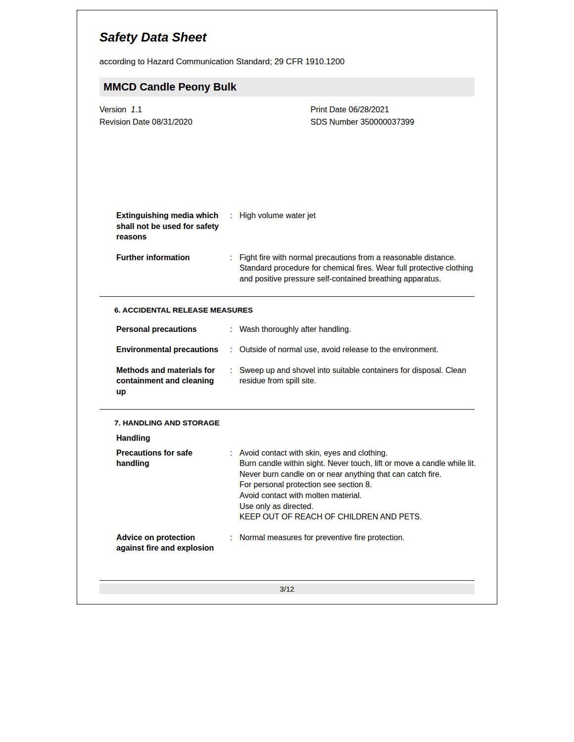Safety Data Sheet
according to Hazard Communication Standard; 29 CFR 1910.1200
MMCD Candle Peony Bulk
| Version 1 .1 | Print Date 06/28/2021 |
| Revision Date 08/31/2020 | SDS Number 350000037399 |
| Extinguishing media which shall not be used for safety reasons | : | High volume water jet |
| Further information | : | Fight fire with normal precautions from a reasonable distance. Standard procedure for chemical fires. Wear full protective clothing and positive pressure self-contained breathing apparatus. |
6. ACCIDENTAL RELEASE MEASURES
| Personal precautions | : | Wash thoroughly after handling. |
| Environmental precautions | : | Outside of normal use, avoid release to the environment. |
| Methods and materials for containment and cleaning up | : | Sweep up and shovel into suitable containers for disposal. Clean residue from spill site. |
7. HANDLING AND STORAGE
Handling
| Precautions for safe handling | : | Avoid contact with skin, eyes and clothing. Burn candle within sight. Never touch, lift or move a candle while lit. Never burn candle on or near anything that can catch fire. For personal protection see section 8. Avoid contact with molten material. Use only as directed. KEEP OUT OF REACH OF CHILDREN AND PETS. |
| Advice on protection against fire and explosion | : | Normal measures for preventive fire protection. |
3/12